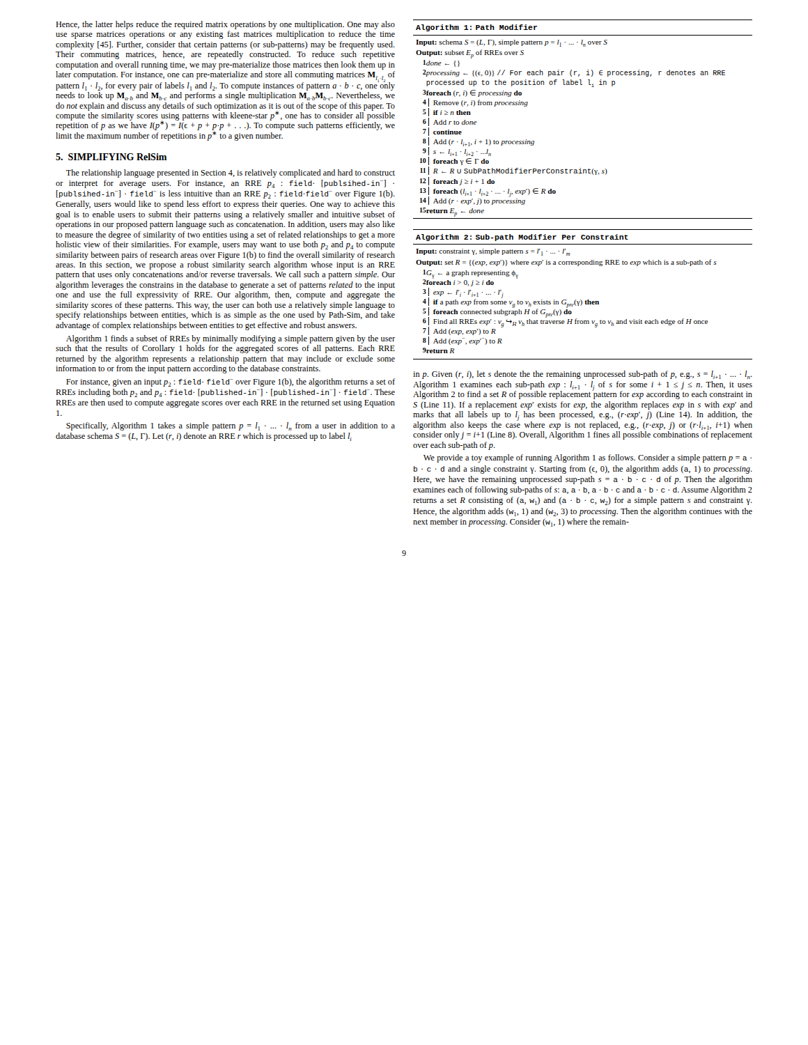Hence, the latter helps reduce the required matrix operations by one multiplication. One may also use sparse matrices operations or any existing fast matrices multiplication to reduce the time complexity [45]. Further, consider that certain patterns (or sub-patterns) may be frequently used. Their commuting matrices, hence, are repeatedly constructed. To reduce such repetitive computation and overall running time, we may pre-materialize those matrices then look them up in later computation. For instance, one can pre-materialize and store all commuting matrices Ml1·l2 of pattern l1 · l2, for every pair of labels l1 and l2. To compute instances of pattern a · b · c, one only needs to look up Ma·b and Mb·c and performs a single multiplication Ma·bMb·c. Nevertheless, we do not explain and discuss any details of such optimization as it is out of the scope of this paper. To compute the similarity scores using patterns with kleene-star p∗, one has to consider all possible repetition of p as we have I(p∗) = I(ϵ + p + p·p + . . .). To compute such patterns efficiently, we limit the maximum number of repetitions in p∗ to a given number.
5. SIMPLIFYING RelSim
The relationship language presented in Section 4, is relatively complicated and hard to construct or interpret for average users. For instance, an RRE p4 : field· [publsihed-in−] · [publsihed-in−] · field− is less intuitive than an RRE p2 : field·field− over Figure 1(b). Generally, users would like to spend less effort to express their queries. One way to achieve this goal is to enable users to submit their patterns using a relatively smaller and intuitive subset of operations in our proposed pattern language such as concatenation. In addition, users may also like to measure the degree of similarity of two entities using a set of related relationships to get a more holistic view of their similarities. For example, users may want to use both p2 and p4 to compute similarity between pairs of research areas over Figure 1(b) to find the overall similarity of research areas. In this section, we propose a robust similarity search algorithm whose input is an RRE pattern that uses only concatenations and/or reverse traversals. We call such a pattern simple. Our algorithm leverages the constrains in the database to generate a set of patterns related to the input one and use the full expressivity of RRE. Our algorithm, then, compute and aggregate the similarity scores of these patterns. This way, the user can both use a relatively simple language to specify relationships between entities, which is as simple as the one used by Path-Sim, and take advantage of complex relationships between entities to get effective and robust answers.
Algorithm 1 finds a subset of RREs by minimally modifying a simple pattern given by the user such that the results of Corollary 1 holds for the aggregated scores of all patterns. Each RRE returned by the algorithm represents a relationship pattern that may include or exclude some information to or from the input pattern according to the database constraints.
For instance, given an input p2 : field· field− over Figure 1(b), the algorithm returns a set of RREs including both p2 and p4 : field· [published-in−] · [published-in−] · field−. These RREs are then used to compute aggregate scores over each RRE in the returned set using Equation 1.
Specifically, Algorithm 1 takes a simple pattern p = l1 · ... · ln from a user in addition to a database schema S = (L, Γ). Let (r, i) denote an RRE r which is processed up to label li
Algorithm 1: Path Modifier
Input: schema S = (L, Γ), simple pattern p = l1 · ... · ln over S
Output: subset Ep of RREs over S
| 1 | done ← {} |
| 2 | processing ← {(ϵ, 0)} // For each pair (r, i) ∈ processing, r denotes an RRE processed up to the position of label l i in p |
| 3 | foreach ( r , i ) ∈ processing do |
| 4 | Remove ( r , i ) from processing |
| 5 | if i ≥ n then |
| 6 | Add r to done |
| 7 | continue |
| 8 | Add ( r · l i +1 , i + 1) to processing |
| 9 | s ← l i +1 · l i +2 · ... l n |
| 10 | foreach γ ∈ Γ do |
| 11 | R ← R ∪ SubPathModifierPerConstraint (γ, s ) |
| 12 | foreach j ≥ i + 1 do |
| 13 | foreach ( l i +1 · l i +2 · ... · l j , exp ′) ∈ R do |
| 14 | Add ( r · exp ′, j ) to processing |
| 15 | return E p ← done |
Algorithm 2: Sub-path Modifier Per Constraint
Input: constraint γ, simple pattern s = l′1 · ... · l′m
Output: set R = {(exp, exp′)} where exp′ is a corresponding RRE to exp which is a sub-path of s
| 1 | G γ ← a graph representing ϕ γ |
| 2 | foreach i > 0, j ≥ i do |
| 3 | exp ← l ′ i · l ′ i +1 · ... · l ′ j |
| 4 | if a path exp from some v g to v h exists in G pre (γ) then |
| 5 | foreach connected subgraph H of G pre (γ) do |
| 6 | Find all RREs exp ′ : v g ↪ H v h that traverse H from v g to v h and visit each edge of H once |
| 7 | Add ( exp , exp ′) to R |
| 8 | Add ( exp − , exp ′ − ) to R |
| 9 | return R |
in p. Given (r, i), let s denote the the remaining unprocessed sub-path of p, e.g., s = li+1 · ... · ln. Algorithm 1 examines each sub-path exp : li+1 · lj of s for some i + 1 ≤ j ≤ n. Then, it uses Algorithm 2 to find a set R of possible replacement pattern for exp according to each constraint in S (Line 11). If a replacement exp′ exists for exp, the algorithm replaces exp in s with exp′ and marks that all labels up to lj has been processed, e.g., (r·exp′, j) (Line 14). In addition, the algorithm also keeps the case where exp is not replaced, e.g., (r·exp, j) or (r·li+1, i+1) when consider only j = i+1 (Line 8). Overall, Algorithm 1 fines all possible combinations of replacement over each sub-path of p.
We provide a toy example of running Algorithm 1 as follows. Consider a simple pattern p = a · b · c · d and a single constraint γ. Starting from (ϵ, 0), the algorithm adds (a, 1) to processing. Here, we have the remaining unprocessed sup-path s = a · b · c · d of p. Then the algorithm examines each of following sub-paths of s: a, a · b, a · b · c and a · b · c · d. Assume Algorithm 2 returns a set R consisting of (a, w1) and (a · b · c, w2) for a simple pattern s and constraint γ. Hence, the algorithm adds (w1, 1) and (w2, 3) to processing. Then the algorithm continues with the next member in processing. Consider (w1, 1) where the remain-
9